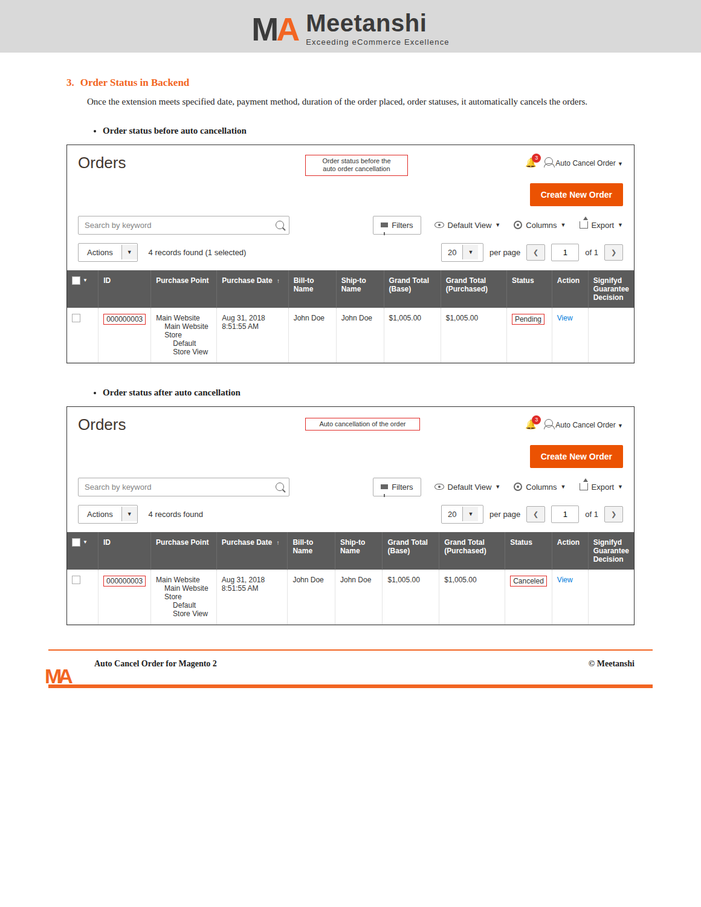MA
Meetanshi
Exceeding eCommerce Excellence
3. Order Status in Backend
Once the extension meets specified date, payment method, duration of the order placed, order statuses, it automatically cancels the orders.
Order status before auto cancellation
Orders
Order status before the
auto order cancellation
3 Auto Cancel Order ▼
Create New Order
Filters Default View ▼ Columns ▼ Export ▼
Actions▼ 4 records found (1 selected)
20▼ per page ❮ of 1 ❯
| ▼ | ID | Purchase Point | Purchase Date ↑ | Bill-to Name | Ship-to Name | Grand Total (Base) | Grand Total (Purchased) | Status | Action | Signifyd Guarantee Decision |
| --- | --- | --- | --- | --- | --- | --- | --- | --- | --- | --- |
| | 000000003 | Main Website Main Website Store Default Store View | Aug 31, 2018 8:51:55 AM | John Doe | John Doe | $1,005.00 | $1,005.00 | Pending | View | |
Order status after auto cancellation
Orders
Auto cancellation of the order
3 Auto Cancel Order ▼
Create New Order
Filters Default View ▼ Columns ▼ Export ▼
Actions▼ 4 records found
20▼ per page ❮ of 1 ❯
| ▼ | ID | Purchase Point | Purchase Date ↑ | Bill-to Name | Ship-to Name | Grand Total (Base) | Grand Total (Purchased) | Status | Action | Signifyd Guarantee Decision |
| --- | --- | --- | --- | --- | --- | --- | --- | --- | --- | --- |
| | 000000003 | Main Website Main Website Store Default Store View | Aug 31, 2018 8:51:55 AM | John Doe | John Doe | $1,005.00 | $1,005.00 | Canceled | View | |
MA
Auto Cancel Order for Magento 2
© Meetanshi